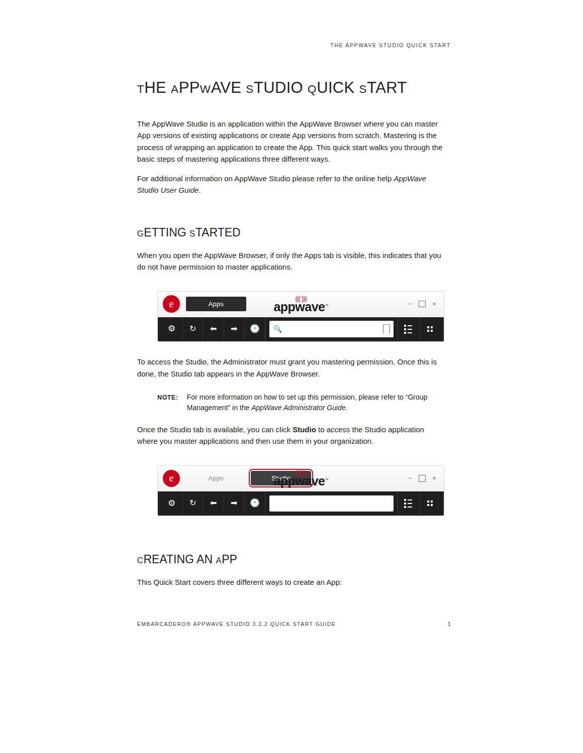The AppWave Studio Quick Start
THE APPWAVE STUDIO QUICK START
The AppWave Studio is an application within the AppWave Browser where you can master App versions of existing applications or create App versions from scratch. Mastering is the process of wrapping an application to create the App. This quick start walks you through the basic steps of mastering applications three different ways.
For additional information on AppWave Studio please refer to the online help AppWave Studio User Guide.
GETTING STARTED
When you open the AppWave Browser, if only the Apps tab is visible, this indicates that you do not have permission to master applications.
e
Apps
((( )))
appwave™
− ×
⚙
↻
⬅
➡
🕑
🔍
To access the Studio, the Administrator must grant you mastering permission. Once this is done, the Studio tab appears in the AppWave Browser.
NOTE:
For more information on how to set up this permission, please refer to “Group Management” in the AppWave Administrator Guide.
Once the Studio tab is available, you can click Studio to access the Studio application where you master applications and then use them in your organization.
e
Apps
Studio
((( )))
appwave™
− ×
⚙
↻
⬅
➡
🕑
CREATING AN APP
This Quick Start covers three different ways to create an App:
Embarcadero® AppWave Studio 3.2.2 Quick Start Guide
1